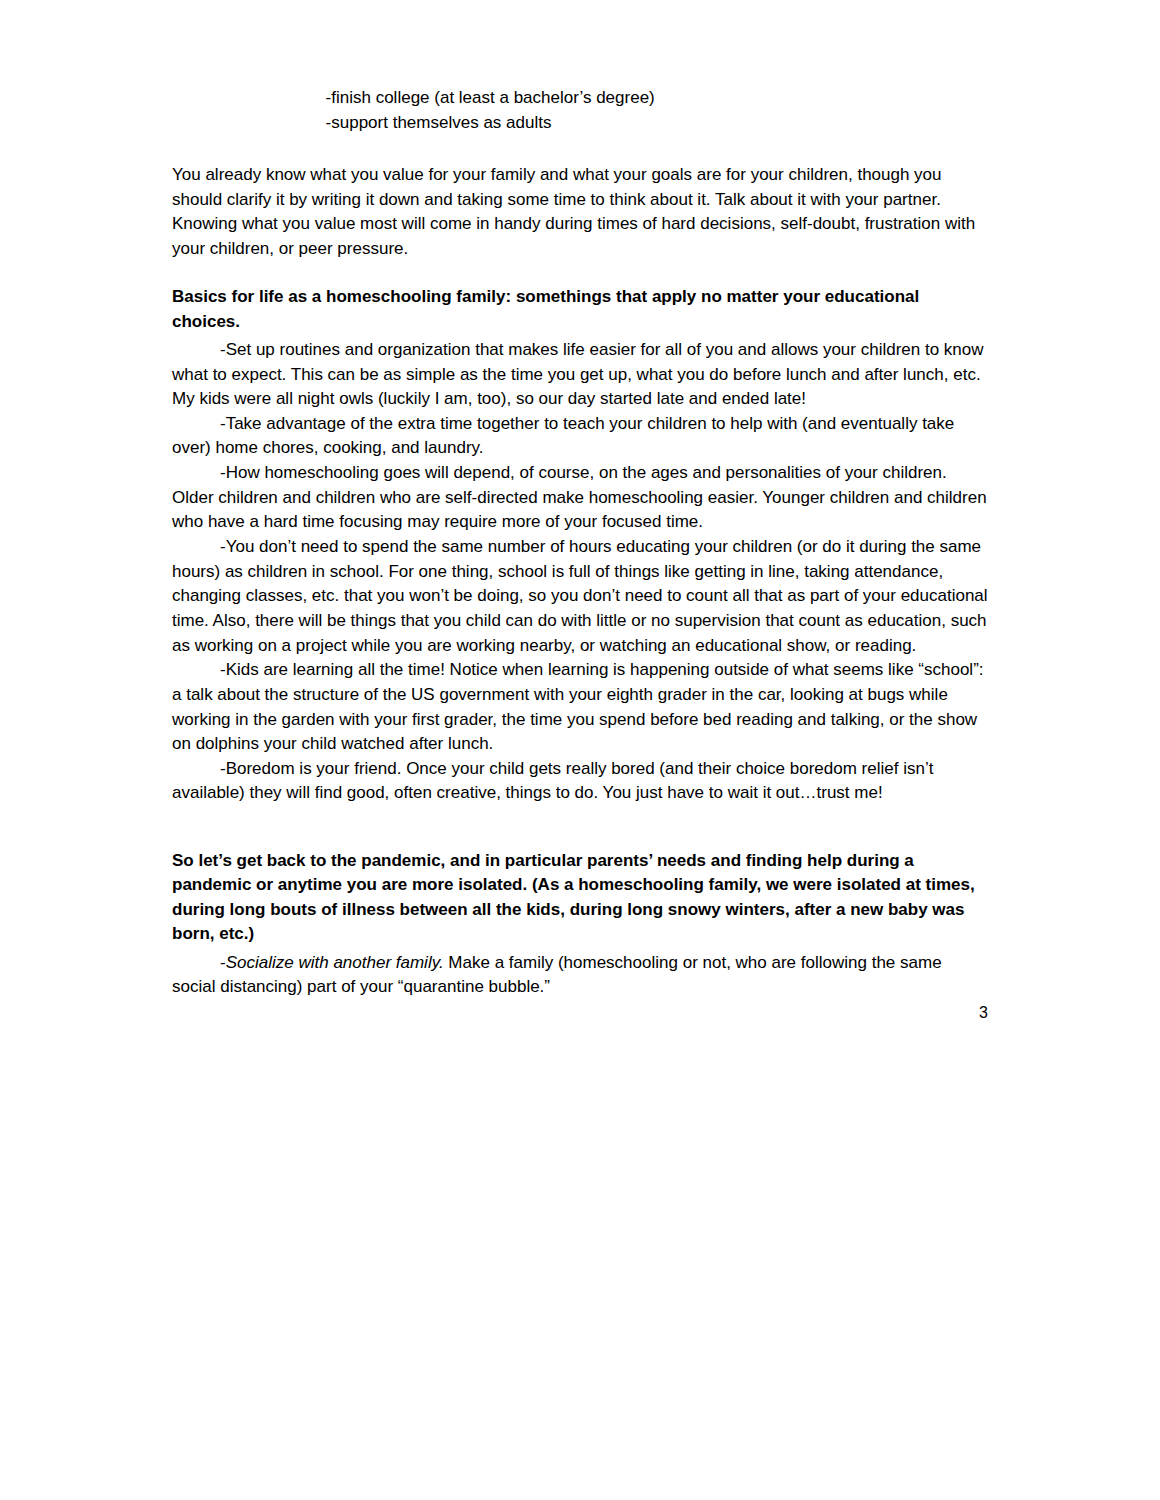-finish college (at least a bachelor’s degree)
-support themselves as adults
You already know what you value for your family and what your goals are for your children, though you should clarify it by writing it down and taking some time to think about it. Talk about it with your partner. Knowing what you value most will come in handy during times of hard decisions, self-doubt, frustration with your children, or peer pressure.
Basics for life as a homeschooling family: somethings that apply no matter your educational choices.
-Set up routines and organization that makes life easier for all of you and allows your children to know what to expect. This can be as simple as the time you get up, what you do before lunch and after lunch, etc. My kids were all night owls (luckily I am, too), so our day started late and ended late!
-Take advantage of the extra time together to teach your children to help with (and eventually take over) home chores, cooking, and laundry.
-How homeschooling goes will depend, of course, on the ages and personalities of your children. Older children and children who are self-directed make homeschooling easier. Younger children and children who have a hard time focusing may require more of your focused time.
-You don’t need to spend the same number of hours educating your children (or do it during the same hours) as children in school. For one thing, school is full of things like getting in line, taking attendance, changing classes, etc. that you won’t be doing, so you don’t need to count all that as part of your educational time. Also, there will be things that you child can do with little or no supervision that count as education, such as working on a project while you are working nearby, or watching an educational show, or reading.
-Kids are learning all the time! Notice when learning is happening outside of what seems like “school”: a talk about the structure of the US government with your eighth grader in the car, looking at bugs while working in the garden with your first grader, the time you spend before bed reading and talking, or the show on dolphins your child watched after lunch.
-Boredom is your friend. Once your child gets really bored (and their choice boredom relief isn’t available) they will find good, often creative, things to do. You just have to wait it out…trust me!
So let’s get back to the pandemic, and in particular parents’ needs and finding help during a pandemic or anytime you are more isolated. (As a homeschooling family, we were isolated at times, during long bouts of illness between all the kids, during long snowy winters, after a new baby was born, etc.)
-Socialize with another family. Make a family (homeschooling or not, who are following the same social distancing) part of your “quarantine bubble.”
3